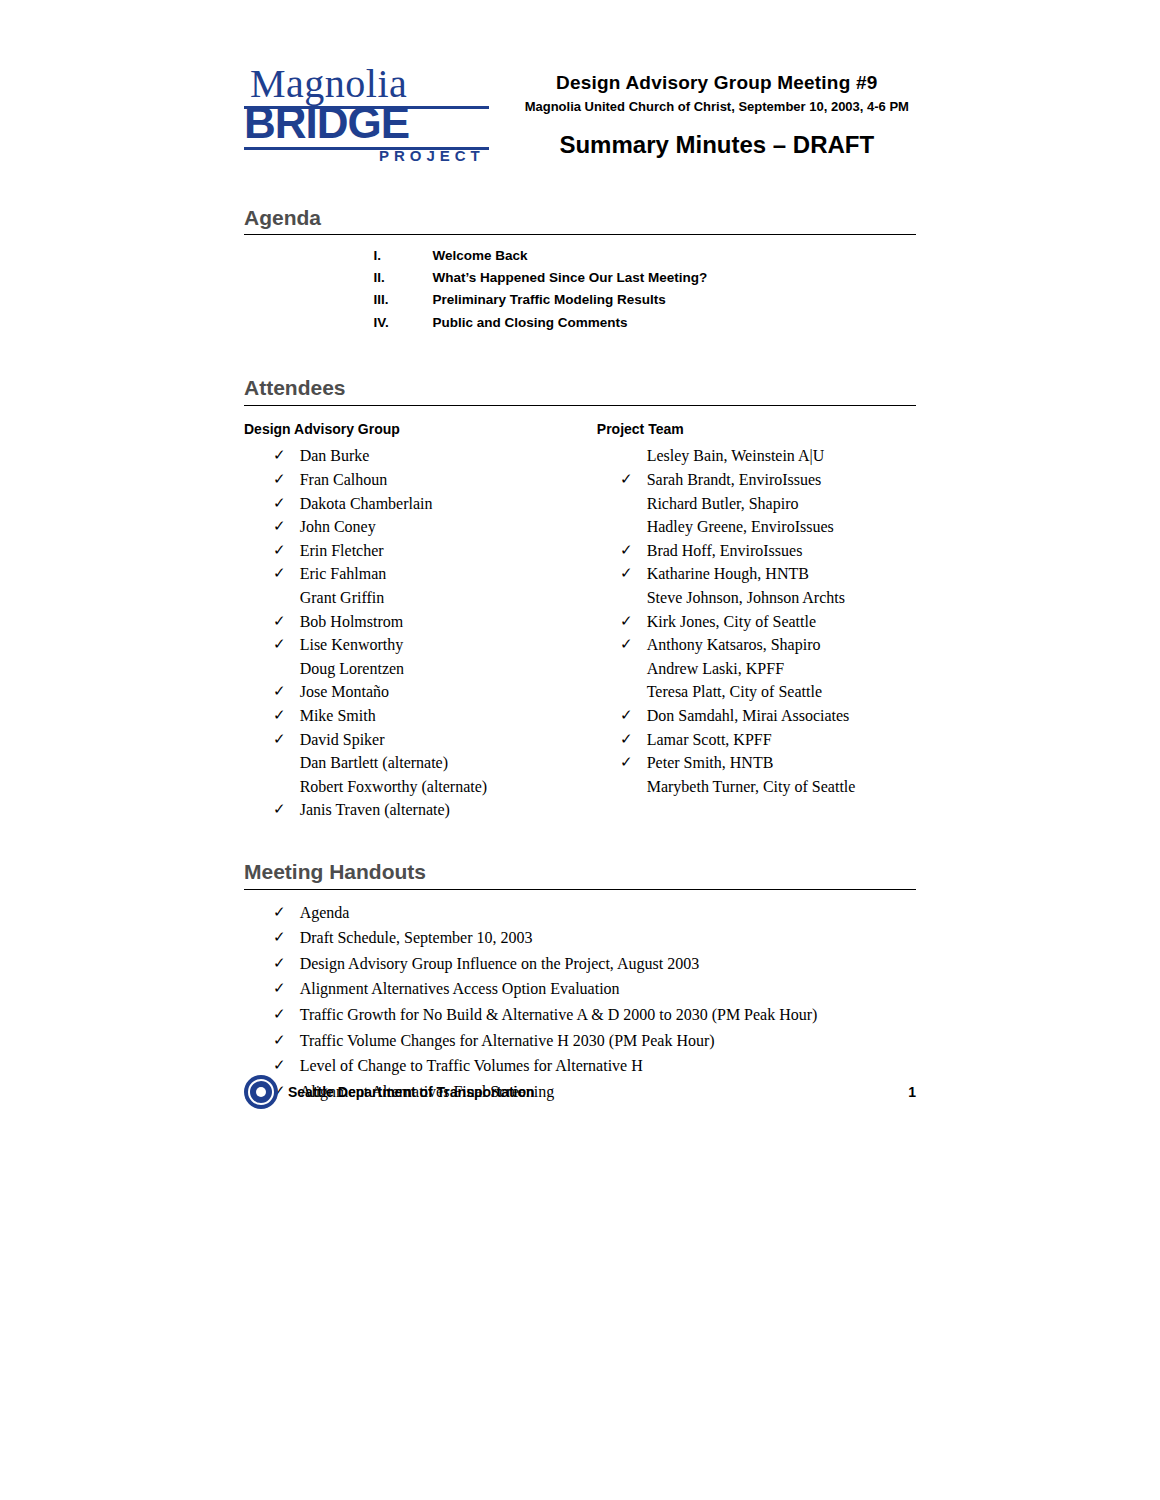Magnolia
BRIDGE
PROJECT
Design Advisory Group Meeting #9
Magnolia United Church of Christ, September 10, 2003, 4‑6 PM
Summary Minutes – DRAFT
Agenda
| I. | Welcome Back |
| II. | What’s Happened Since Our Last Meeting? |
| III. | Preliminary Traffic Modeling Results |
| IV. | Public and Closing Comments |
Attendees
Design Advisory Group
Dan Burke
Fran Calhoun
Dakota Chamberlain
John Coney
Erin Fletcher
Eric Fahlman
Grant Griffin
Bob Holmstrom
Lise Kenworthy
Doug Lorentzen
Jose Montaño
Mike Smith
David Spiker
Dan Bartlett (alternate)
Robert Foxworthy (alternate)
Janis Traven (alternate)
Project Team
Lesley Bain, Weinstein A|U
Sarah Brandt, EnviroIssues
Richard Butler, Shapiro
Hadley Greene, EnviroIssues
Brad Hoff, EnviroIssues
Katharine Hough, HNTB
Steve Johnson, Johnson Archts
Kirk Jones, City of Seattle
Anthony Katsaros, Shapiro
Andrew Laski, KPFF
Teresa Platt, City of Seattle
Don Samdahl, Mirai Associates
Lamar Scott, KPFF
Peter Smith, HNTB
Marybeth Turner, City of Seattle
Meeting Handouts
Agenda
Draft Schedule, September 10, 2003
Design Advisory Group Influence on the Project, August 2003
Alignment Alternatives Access Option Evaluation
Traffic Growth for No Build & Alternative A & D 2000 to 2030 (PM Peak Hour)
Traffic Volume Changes for Alternative H 2030 (PM Peak Hour)
Level of Change to Traffic Volumes for Alternative H
Alignment Alternatives Final Screening
Seattle Department of Transportation
1